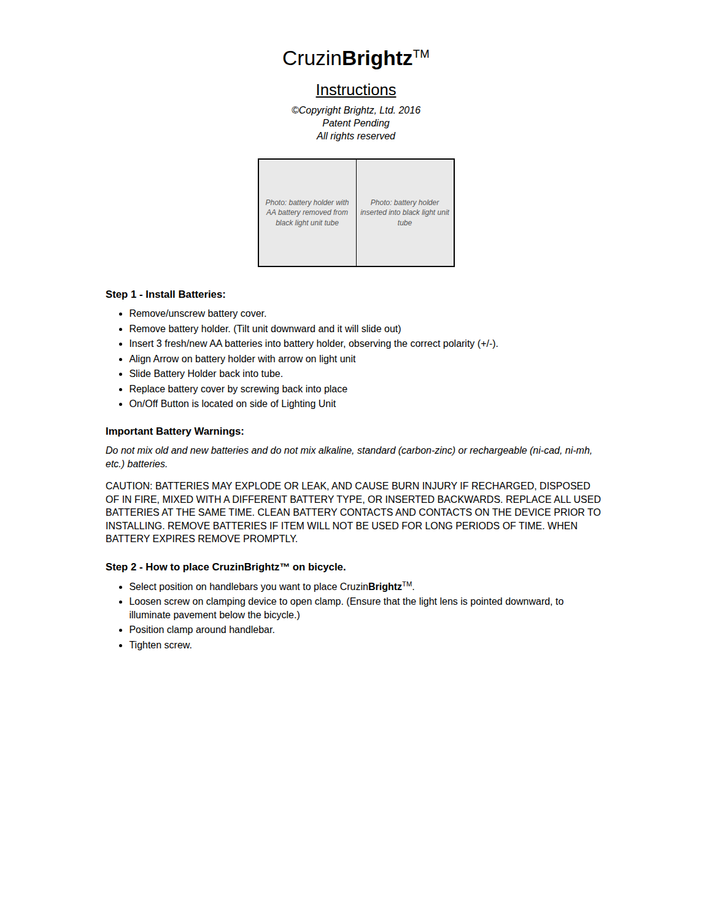CruzinBrightz TM
Instructions
©Copyright Brightz, Ltd. 2016
Patent Pending
All rights reserved
| Photo: battery holder with AA battery removed from black light unit tube | Photo: battery holder inserted into black light unit tube |
Step 1 - Install Batteries:
Remove/unscrew battery cover.
Remove battery holder. (Tilt unit downward and it will slide out)
Insert 3 fresh/new AA batteries into battery holder, observing the correct polarity (+/-).
Align Arrow on battery holder with arrow on light unit
Slide Battery Holder back into tube.
Replace battery cover by screwing back into place
On/Off Button is located on side of Lighting Unit
Important Battery Warnings:
Do not mix old and new batteries and do not mix alkaline, standard (carbon-zinc) or rechargeable (ni-cad, ni-mh, etc.) batteries.
CAUTION: BATTERIES MAY EXPLODE OR LEAK, AND CAUSE BURN INJURY IF RECHARGED, DISPOSED OF IN FIRE, MIXED WITH A DIFFERENT BATTERY TYPE, OR INSERTED BACKWARDS. REPLACE ALL USED BATTERIES AT THE SAME TIME. CLEAN BATTERY CONTACTS AND CONTACTS ON THE DEVICE PRIOR TO INSTALLING. REMOVE BATTERIES IF ITEM WILL NOT BE USED FOR LONG PERIODS OF TIME. WHEN BATTERY EXPIRES REMOVE PROMPTLY.
Step 2 - How to place CruzinBrightz™ on bicycle.
Select position on handlebars you want to place CruzinBrightz TM.
Loosen screw on clamping device to open clamp. (Ensure that the light lens is pointed downward, to illuminate pavement below the bicycle.)
Position clamp around handlebar.
Tighten screw.